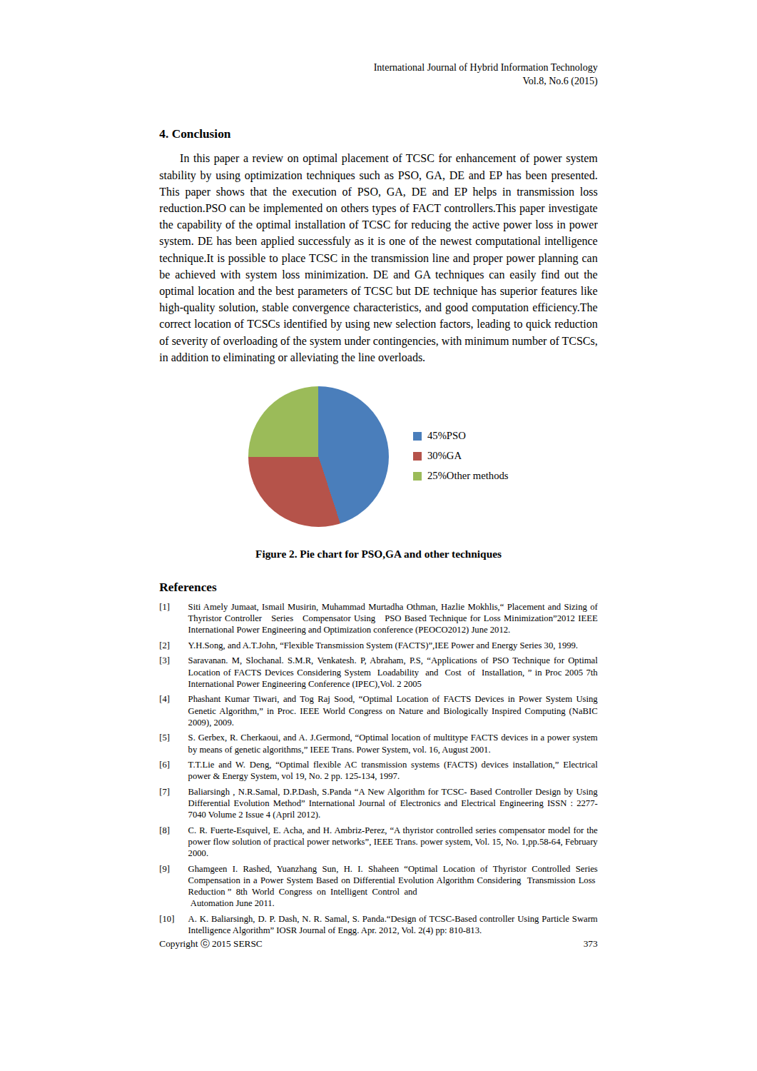International Journal of Hybrid Information Technology
Vol.8, No.6 (2015)
4. Conclusion
In this paper a review on optimal placement of TCSC for enhancement of power system stability by using optimization techniques such as PSO, GA, DE and EP has been presented. This paper shows that the execution of PSO, GA, DE and EP helps in transmission loss reduction.PSO can be implemented on others types of FACT controllers.This paper investigate the capability of the optimal installation of TCSC for reducing the active power loss in power system. DE has been applied successfuly as it is one of the newest computational intelligence technique.It is possible to place TCSC in the transmission line and proper power planning can be achieved with system loss minimization. DE and GA techniques can easily find out the optimal location and the best parameters of TCSC but DE technique has superior features like high-quality solution, stable convergence characteristics, and good computation efficiency.The correct location of TCSCs identified by using new selection factors, leading to quick reduction of severity of overloading of the system under contingencies, with minimum number of TCSCs, in addition to eliminating or alleviating the line overloads.
45%PSO
30%GA
25%Other methods
Figure 2. Pie chart for PSO,GA and other techniques
References
Siti Amely Jumaat, Ismail Musirin, Muhammad Murtadha Othman, Hazlie Mokhlis,“ Placement and Sizing of Thyristor Controller Series Compensator Using PSO Based Technique for Loss Minimization”2012 IEEE International Power Engineering and Optimization conference (PEOCO2012) June 2012.
Y.H.Song, and A.T.John, “Flexible Transmission System (FACTS)”,IEE Power and Energy Series 30, 1999.
Saravanan. M, Slochanal. S.M.R, Venkatesh. P, Abraham, P.S, “Applications of PSO Technique for Optimal Location of FACTS Devices Considering System Loadability and Cost of Installation, ” in Proc 2005 7th International Power Engineering Conference (IPEC),Vol. 2 2005
Phashant Kumar Tiwari, and Tog Raj Sood, “Optimal Location of FACTS Devices in Power System Using Genetic Algorithm,” in Proc. IEEE World Congress on Nature and Biologically Inspired Computing (NaBIC 2009), 2009.
S. Gerbex, R. Cherkaoui, and A. J.Germond, “Optimal location of multitype FACTS devices in a power system by means of genetic algorithms,” IEEE Trans. Power System, vol. 16, August 2001.
T.T.Lie and W. Deng, “Optimal flexible AC transmission systems (FACTS) devices installation,” Electrical power & Energy System, vol 19, No. 2 pp. 125-134, 1997.
Baliarsingh , N.R.Samal, D.P.Dash, S.Panda “A New Algorithm for TCSC- Based Controller Design by Using Differential Evolution Method” International Journal of Electronics and Electrical Engineering ISSN : 2277-7040 Volume 2 Issue 4 (April 2012).
C. R. Fuerte-Esquivel, E. Acha, and H. Ambriz-Perez, “A thyristor controlled series compensator model for the power flow solution of practical power networks”, IEEE Trans. power system, Vol. 15, No. 1,pp.58-64, February 2000.
Ghamgeen I. Rashed, Yuanzhang Sun, H. I. Shaheen “Optimal Location of Thyristor Controlled Series Compensation in a Power System Based on Differential Evolution Algorithm Considering Transmission Loss Reduction ” 8th World Congress on Intelligent Control and
Automation June 2011.
A. K. Baliarsingh, D. P. Dash, N. R. Samal, S. Panda.“Design of TCSC-Based controller Using Particle Swarm Intelligence Algorithm” IOSR Journal of Engg. Apr. 2012, Vol. 2(4) pp: 810-813.
Copyright ⓒ 2015 SERSC 373